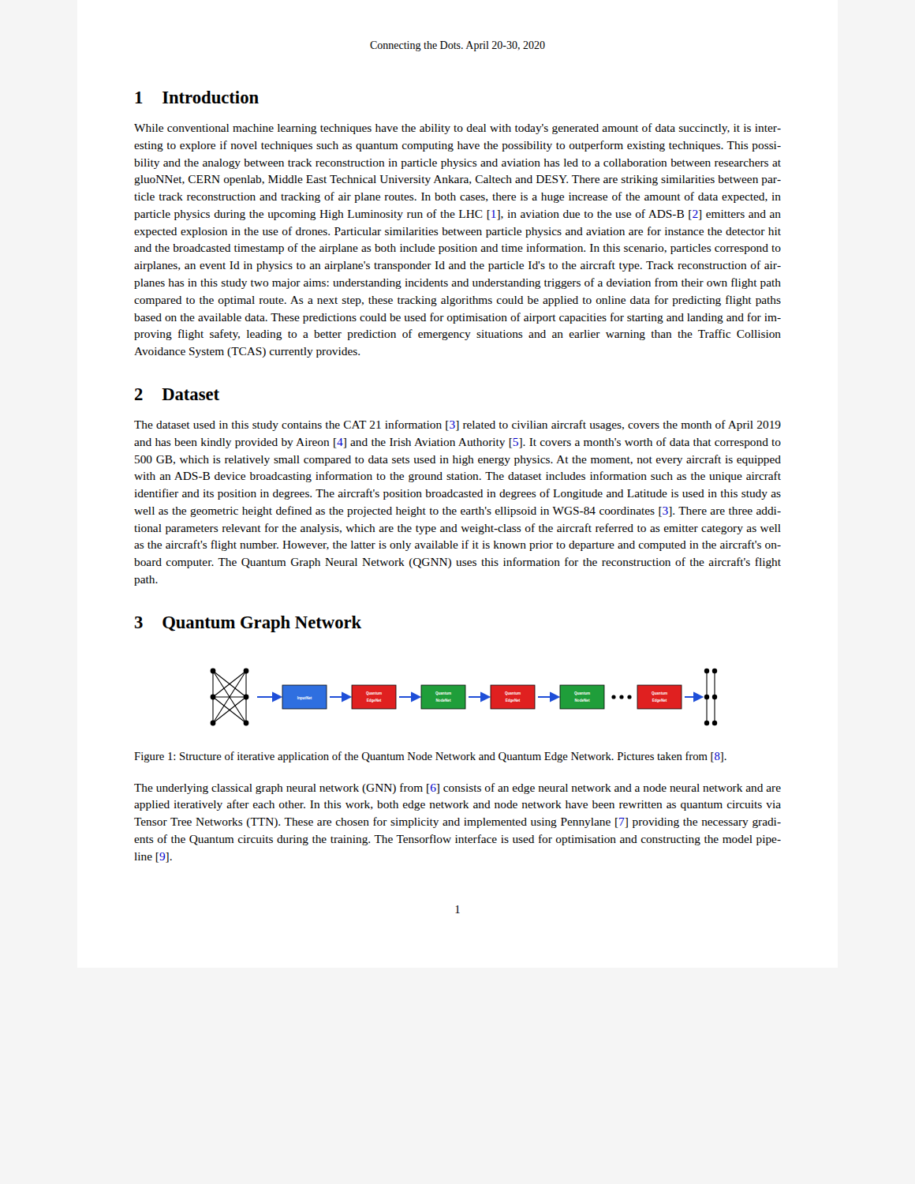Connecting the Dots. April 20-30, 2020
1 Introduction
While conventional machine learning techniques have the ability to deal with today's generated amount of data succinctly, it is interesting to explore if novel techniques such as quantum computing have the possibility to outperform existing techniques. This possibility and the analogy between track reconstruction in particle physics and aviation has led to a collaboration between researchers at gluoNNet, CERN openlab, Middle East Technical University Ankara, Caltech and DESY. There are striking similarities between particle track reconstruction and tracking of air plane routes. In both cases, there is a huge increase of the amount of data expected, in particle physics during the upcoming High Luminosity run of the LHC [1], in aviation due to the use of ADS-B [2] emitters and an expected explosion in the use of drones. Particular similarities between particle physics and aviation are for instance the detector hit and the broadcasted timestamp of the airplane as both include position and time information. In this scenario, particles correspond to airplanes, an event Id in physics to an airplane's transponder Id and the particle Id's to the aircraft type. Track reconstruction of airplanes has in this study two major aims: understanding incidents and understanding triggers of a deviation from their own flight path compared to the optimal route. As a next step, these tracking algorithms could be applied to online data for predicting flight paths based on the available data. These predictions could be used for optimisation of airport capacities for starting and landing and for improving flight safety, leading to a better prediction of emergency situations and an earlier warning than the Traffic Collision Avoidance System (TCAS) currently provides.
2 Dataset
The dataset used in this study contains the CAT 21 information [3] related to civilian aircraft usages, covers the month of April 2019 and has been kindly provided by Aireon [4] and the Irish Aviation Authority [5]. It covers a month's worth of data that correspond to 500 GB, which is relatively small compared to data sets used in high energy physics. At the moment, not every aircraft is equipped with an ADS-B device broadcasting information to the ground station. The dataset includes information such as the unique aircraft identifier and its position in degrees. The aircraft's position broadcasted in degrees of Longitude and Latitude is used in this study as well as the geometric height defined as the projected height to the earth's ellipsoid in WGS-84 coordinates [3]. There are three additional parameters relevant for the analysis, which are the type and weight-class of the aircraft referred to as emitter category as well as the aircraft's flight number. However, the latter is only available if it is known prior to departure and computed in the aircraft's onboard computer. The Quantum Graph Neural Network (QGNN) uses this information for the reconstruction of the aircraft's flight path.
3 Quantum Graph Network
InputNet Quantum EdgeNet Quantum NodeNet Quantum EdgeNet Quantum NodeNet Quantum EdgeNet
Figure 1: Structure of iterative application of the Quantum Node Network and Quantum Edge Network. Pictures taken from [8].
The underlying classical graph neural network (GNN) from [6] consists of an edge neural network and a node neural network and are applied iteratively after each other. In this work, both edge network and node network have been rewritten as quantum circuits via Tensor Tree Networks (TTN). These are chosen for simplicity and implemented using Pennylane [7] providing the necessary gradients of the Quantum circuits during the training. The Tensorflow interface is used for optimisation and constructing the model pipeline [9].
1